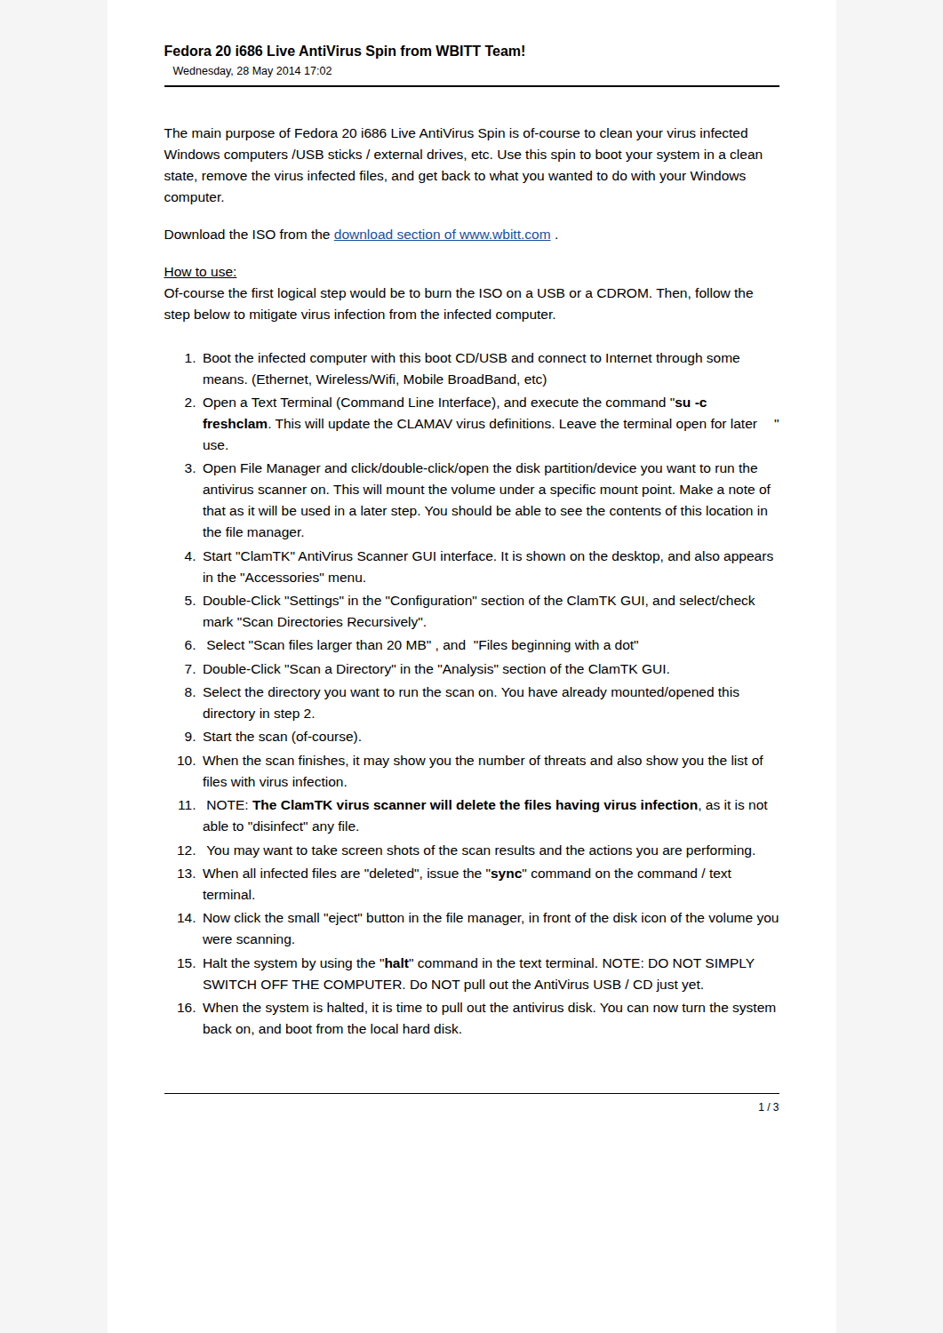Fedora 20 i686 Live AntiVirus Spin from WBITT Team!
Wednesday, 28 May 2014 17:02
The main purpose of Fedora 20 i686 Live AntiVirus Spin is of-course to clean your virus infected Windows computers /USB sticks / external drives, etc. Use this spin to boot your system in a clean state, remove the virus infected files, and get back to what you wanted to do with your Windows computer.
Download the ISO from the download section of www.wbitt.com .
How to use:
Of-course the first logical step would be to burn the ISO on a USB or a CDROM. Then, follow the step below to mitigate virus infection from the infected computer.
Boot the infected computer with this boot CD/USB and connect to Internet through some means. (Ethernet, Wireless/Wifi, Mobile BroadBand, etc)
Open a Text Terminal (Command Line Interface), and execute the command "su -c freshclam" . This will update the CLAMAV virus definitions. Leave the terminal open for later use.
Open File Manager and click/double-click/open the disk partition/device you want to run the antivirus scanner on. This will mount the volume under a specific mount point. Make a note of that as it will be used in a later step. You should be able to see the contents of this location in the file manager.
Start "ClamTK" AntiVirus Scanner GUI interface. It is shown on the desktop, and also appears in the "Accessories" menu.
Double-Click "Settings" in the "Configuration" section of the ClamTK GUI, and select/check mark "Scan Directories Recursively".
Select "Scan files larger than 20 MB" , and "Files beginning with a dot"
Double-Click "Scan a Directory" in the "Analysis" section of the ClamTK GUI.
Select the directory you want to run the scan on. You have already mounted/opened this directory in step 2.
Start the scan (of-course).
When the scan finishes, it may show you the number of threats and also show you the list of files with virus infection.
NOTE: The ClamTK virus scanner will delete the files having virus infection, as it is not able to "disinfect" any file.
You may want to take screen shots of the scan results and the actions you are performing.
When all infected files are "deleted", issue the "sync" command on the command / text terminal.
Now click the small "eject" button in the file manager, in front of the disk icon of the volume you were scanning.
Halt the system by using the "halt" command in the text terminal. NOTE: DO NOT SIMPLY SWITCH OFF THE COMPUTER. Do NOT pull out the AntiVirus USB / CD just yet.
When the system is halted, it is time to pull out the antivirus disk. You can now turn the system back on, and boot from the local hard disk.
1 / 3